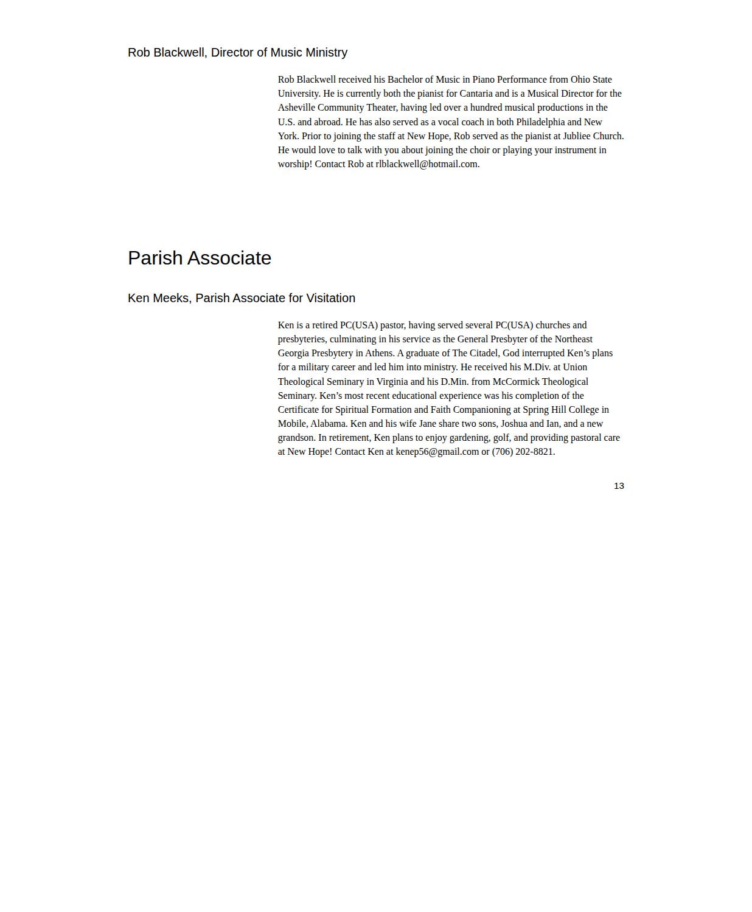Rob Blackwell, Director of Music Ministry
Rob Blackwell received his Bachelor of Music in Piano Performance from Ohio State University. He is currently both the pianist for Cantaria and is a Musical Director for the Asheville Community Theater, having led over a hundred musical productions in the U.S. and abroad. He has also served as a vocal coach in both Philadelphia and New York. Prior to joining the staff at New Hope, Rob served as the pianist at Jubliee Church. He would love to talk with you about joining the choir or playing your instrument in worship! Contact Rob at rlblackwell@hotmail.com.
Parish Associate
Ken Meeks, Parish Associate for Visitation
Ken is a retired PC(USA) pastor, having served several PC(USA) churches and presbyteries, culminating in his service as the General Presbyter of the Northeast Georgia Presbytery in Athens. A graduate of The Citadel, God interrupted Ken’s plans for a military career and led him into ministry. He received his M.Div. at Union Theological Seminary in Virginia and his D.Min. from McCormick Theological Seminary. Ken’s most recent educational experience was his completion of the Certificate for Spiritual Formation and Faith Companioning at Spring Hill College in Mobile, Alabama. Ken and his wife Jane share two sons, Joshua and Ian, and a new grandson. In retirement, Ken plans to enjoy gardening, golf, and providing pastoral care at New Hope! Contact Ken at kenep56@gmail.com or (706) 202-8821.
13